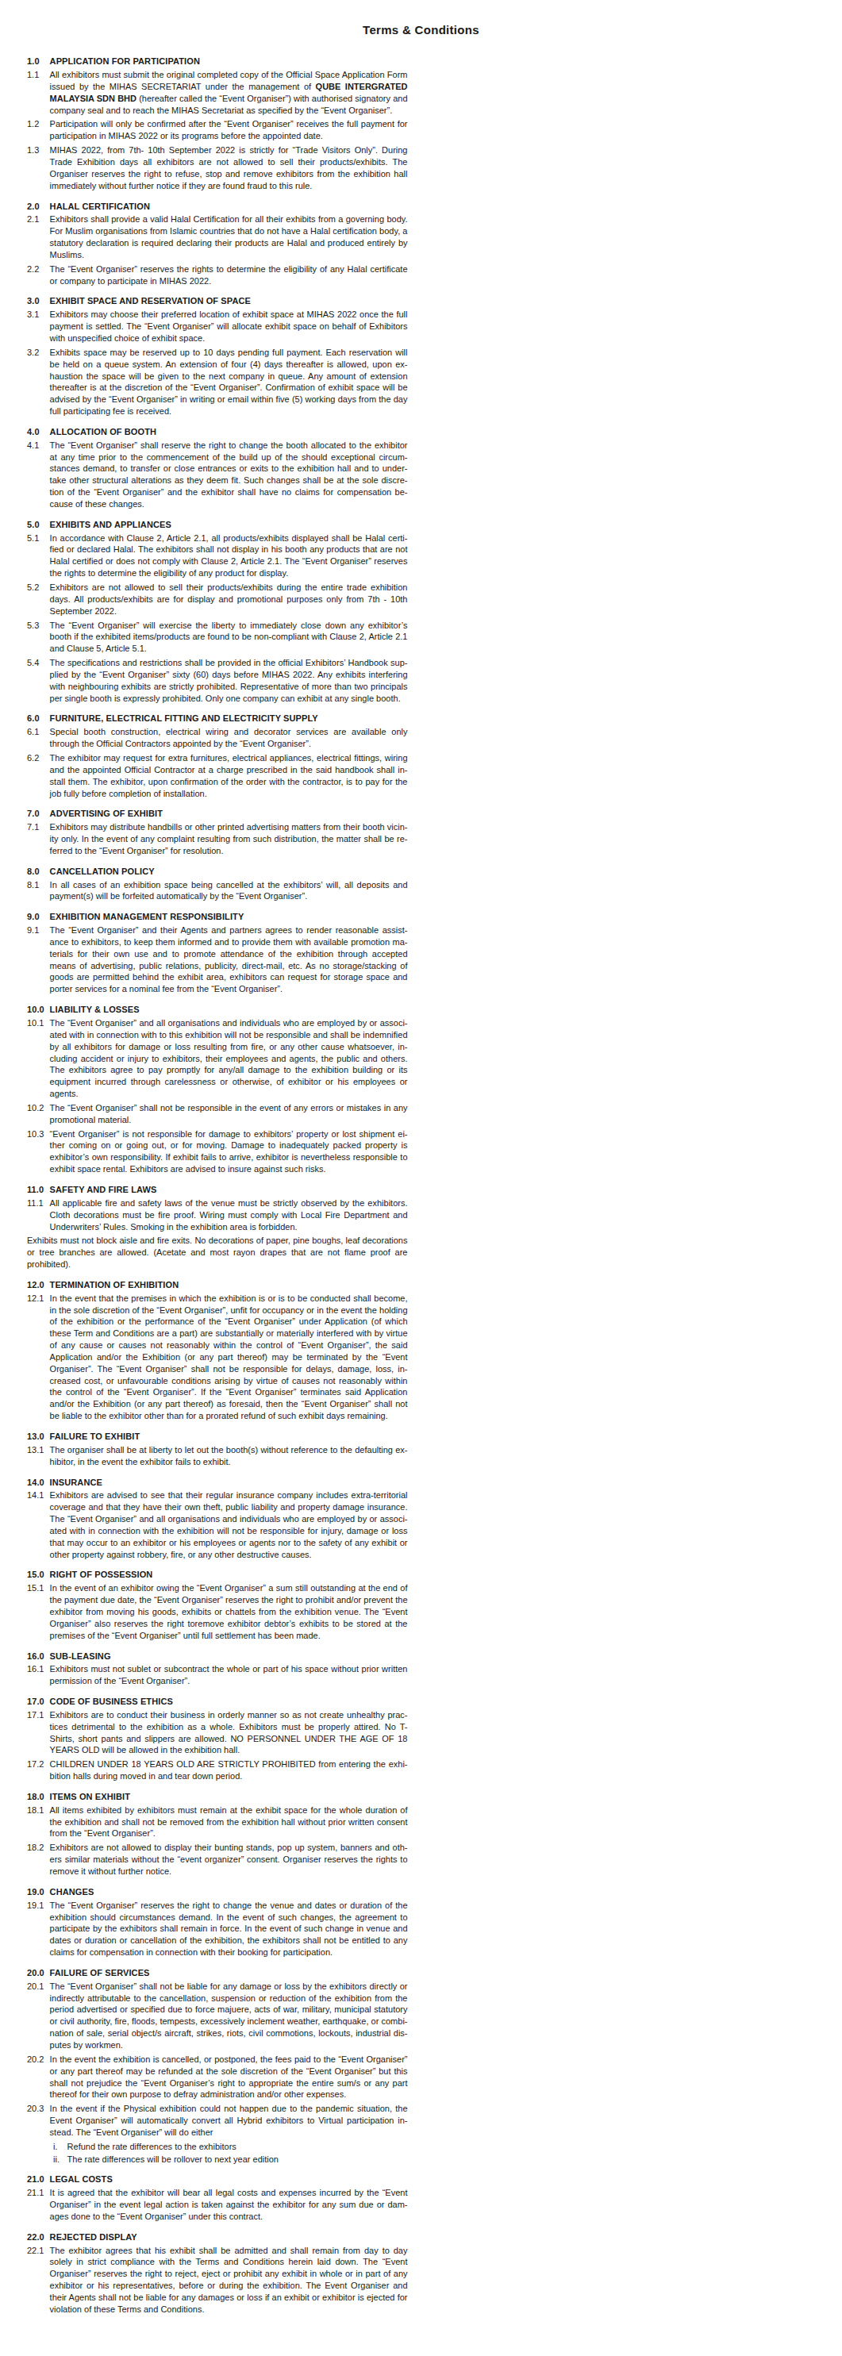Terms & Conditions
1.0 APPLICATION FOR PARTICIPATION
1.1 All exhibitors must submit the original completed copy of the Official Space Application Form issued by the MIHAS SECRETARIAT under the management of QUBE INTERGRATED MALAYSIA SDN BHD (hereafter called the “Event Organiser”) with authorised signatory and company seal and to reach the MIHAS Secretariat as specified by the “Event Organiser”.
1.2 Participation will only be confirmed after the “Event Organiser” receives the full payment for participation in MIHAS 2022 or its programs before the appointed date.
1.3 MIHAS 2022, from 7th- 10th September 2022 is strictly for “Trade Visitors Only”. During Trade Exhibition days all exhibitors are not allowed to sell their products/exhibits. The Organiser reserves the right to refuse, stop and remove exhibitors from the exhibition hall immediately without further notice if they are found fraud to this rule.
2.0 HALAL CERTIFICATION
2.1 Exhibitors shall provide a valid Halal Certification for all their exhibits from a governing body. For Muslim organisations from Islamic countries that do not have a Halal certification body, a statutory declaration is required declaring their products are Halal and produced entirely by Muslims.
2.2 The “Event Organiser” reserves the rights to determine the eligibility of any Halal certificate or company to participate in MIHAS 2022.
3.0 EXHIBIT SPACE AND RESERVATION OF SPACE
3.1 Exhibitors may choose their preferred location of exhibit space at MIHAS 2022 once the full payment is settled. The “Event Organiser” will allocate exhibit space on behalf of Exhibitors with unspecified choice of exhibit space.
3.2 Exhibits space may be reserved up to 10 days pending full payment. Each reservation will be held on a queue system. An extension of four (4) days thereafter is allowed, upon exhaustion the space will be given to the next company in queue. Any amount of extension thereafter is at the discretion of the “Event Organiser”. Confirmation of exhibit space will be advised by the “Event Organiser” in writing or email within five (5) working days from the day full participating fee is received.
4.0 ALLOCATION OF BOOTH
4.1 The “Event Organiser” shall reserve the right to change the booth allocated to the exhibitor at any time prior to the commencement of the build up of the should exceptional circumstances demand, to transfer or close entrances or exits to the exhibition hall and to undertake other structural alterations as they deem fit. Such changes shall be at the sole discretion of the “Event Organiser” and the exhibitor shall have no claims for compensation because of these changes.
5.0 EXHIBITS AND APPLIANCES
5.1 In accordance with Clause 2, Article 2.1, all products/exhibits displayed shall be Halal certified or declared Halal. The exhibitors shall not display in his booth any products that are not Halal certified or does not comply with Clause 2, Article 2.1. The “Event Organiser” reserves the rights to determine the eligibility of any product for display.
5.2 Exhibitors are not allowed to sell their products/exhibits during the entire trade exhibition days. All products/exhibits are for display and promotional purposes only from 7th - 10th September 2022.
5.3 The “Event Organiser” will exercise the liberty to immediately close down any exhibitor’s booth if the exhibited items/products are found to be non-compliant with Clause 2, Article 2.1 and Clause 5, Article 5.1.
5.4 The specifications and restrictions shall be provided in the official Exhibitors’ Handbook supplied by the “Event Organiser” sixty (60) days before MIHAS 2022. Any exhibits interfering with neighbouring exhibits are strictly prohibited. Representative of more than two principals per single booth is expressly prohibited. Only one company can exhibit at any single booth.
6.0 FURNITURE, ELECTRICAL FITTING AND ELECTRICITY SUPPLY
6.1 Special booth construction, electrical wiring and decorator services are available only through the Official Contractors appointed by the “Event Organiser”.
6.2 The exhibitor may request for extra furnitures, electrical appliances, electrical fittings, wiring and the appointed Official Contractor at a charge prescribed in the said handbook shall install them. The exhibitor, upon confirmation of the order with the contractor, is to pay for the job fully before completion of installation.
7.0 ADVERTISING OF EXHIBIT
7.1 Exhibitors may distribute handbills or other printed advertising matters from their booth vicinity only. In the event of any complaint resulting from such distribution, the matter shall be referred to the “Event Organiser” for resolution.
8.0 CANCELLATION POLICY
8.1 In all cases of an exhibition space being cancelled at the exhibitors’ will, all deposits and payment(s) will be forfeited automatically by the “Event Organiser”.
9.0 EXHIBITION MANAGEMENT RESPONSIBILITY
9.1 The “Event Organiser” and their Agents and partners agrees to render reasonable assistance to exhibitors, to keep them informed and to provide them with available promotion materials for their own use and to promote attendance of the exhibition through accepted means of advertising, public relations, publicity, direct-mail, etc. As no storage/stacking of goods are permitted behind the exhibit area, exhibitors can request for storage space and porter services for a nominal fee from the “Event Organiser”.
10.0 LIABILITY & LOSSES
10.1 The “Event Organiser” and all organisations and individuals who are employed by or associated with in connection with to this exhibition will not be responsible and shall be indemnified by all exhibitors for damage or loss resulting from fire, or any other cause whatsoever, including accident or injury to exhibitors, their employees and agents, the public and others. The exhibitors agree to pay promptly for any/all damage to the exhibition building or its equipment incurred through carelessness or otherwise, of exhibitor or his employees or agents.
10.2 The “Event Organiser” shall not be responsible in the event of any errors or mistakes in any promotional material.
10.3“Event Organiser” is not responsible for damage to exhibitors’ property or lost shipment either coming on or going out, or for moving. Damage to inadequately packed property is exhibitor’s own responsibility. If exhibit fails to arrive, exhibitor is nevertheless responsible to exhibit space rental. Exhibitors are advised to insure against such risks.
11.0 SAFETY AND FIRE LAWS
11.1 All applicable fire and safety laws of the venue must be strictly observed by the exhibitors. Cloth decorations must be fire proof. Wiring must comply with Local Fire Department and Underwriters’ Rules. Smoking in the exhibition area is forbidden.
Exhibits must not block aisle and fire exits. No decorations of paper, pine boughs, leaf decorations or tree branches are allowed. (Acetate and most rayon drapes that are not flame proof are prohibited).
12.0 TERMINATION OF EXHIBITION
12.1 In the event that the premises in which the exhibition is or is to be conducted shall become, in the sole discretion of the “Event Organiser”, unfit for occupancy or in the event the holding of the exhibition or the performance of the “Event Organiser” under Application (of which these Term and Conditions are a part) are substantially or materially interfered with by virtue of any cause or causes not reasonably within the control of “Event Organiser”, the said Application and/or the Exhibition (or any part thereof) may be terminated by the “Event Organiser”. The “Event Organiser” shall not be responsible for delays, damage, loss, increased cost, or unfavourable conditions arising by virtue of causes not reasonably within the control of the “Event Organiser”. If the “Event Organiser” terminates said Application and/or the Exhibition (or any part thereof) as foresaid, then the “Event Organiser” shall not be liable to the exhibitor other than for a prorated refund of such exhibit days remaining.
13.0 FAILURE TO EXHIBIT
13.1 The organiser shall be at liberty to let out the booth(s) without reference to the defaulting exhibitor, in the event the exhibitor fails to exhibit.
14.0 INSURANCE
14.1 Exhibitors are advised to see that their regular insurance company includes extra-territorial coverage and that they have their own theft, public liability and property damage insurance. The “Event Organiser” and all organisations and individuals who are employed by or associated with in connection with the exhibition will not be responsible for injury, damage or loss that may occur to an exhibitor or his employees or agents nor to the safety of any exhibit or other property against robbery, fire, or any other destructive causes.
15.0 RIGHT OF POSSESSION
15.1 In the event of an exhibitor owing the “Event Organiser” a sum still outstanding at the end of the payment due date, the “Event Organiser” reserves the right to prohibit and/or prevent the exhibitor from moving his goods, exhibits or chattels from the exhibition venue. The “Event Organiser” also reserves the right toremove exhibitor debtor’s exhibits to be stored at the premises of the “Event Organiser” until full settlement has been made.
16.0 SUB-LEASING
16.1 Exhibitors must not sublet or subcontract the whole or part of his space without prior written permission of the “Event Organiser”.
17.0 CODE OF BUSINESS ETHICS
17.1 Exhibitors are to conduct their business in orderly manner so as not create unhealthy practices detrimental to the exhibition as a whole. Exhibitors must be properly attired. No T-Shirts, short pants and slippers are allowed. NO PERSONNEL UNDER THE AGE OF 18 YEARS OLD will be allowed in the exhibition hall.
17.2 CHILDREN UNDER 18 YEARS OLD ARE STRICTLY PROHIBITED from entering the exhibition halls during moved in and tear down period.
18.0 ITEMS ON EXHIBIT
18.1 All items exhibited by exhibitors must remain at the exhibit space for the whole duration of the exhibition and shall not be removed from the exhibition hall without prior written consent from the “Event Organiser”.
18.2 Exhibitors are not allowed to display their bunting stands, pop up system, banners and others similar materials without the “event organizer” consent. Organiser reserves the rights to remove it without further notice.
19.0 CHANGES
19.1 The “Event Organiser” reserves the right to change the venue and dates or duration of the exhibition should circumstances demand. In the event of such changes, the agreement to participate by the exhibitors shall remain in force. In the event of such change in venue and dates or duration or cancellation of the exhibition, the exhibitors shall not be entitled to any claims for compensation in connection with their booking for participation.
20.0 FAILURE OF SERVICES
20.1 The “Event Organiser” shall not be liable for any damage or loss by the exhibitors directly or indirectly attributable to the cancellation, suspension or reduction of the exhibition from the period advertised or specified due to force majuere, acts of war, military, municipal statutory or civil authority, fire, floods, tempests, excessively inclement weather, earthquake, or combination of sale, serial object/s aircraft, strikes, riots, civil commotions, lockouts, industrial disputes by workmen.
20.2 In the event the exhibition is cancelled, or postponed, the fees paid to the “Event Organiser” or any part thereof may be refunded at the sole discretion of the “Event Organiser” but this shall not prejudice the “Event Organiser’s right to appropriate the entire sum/s or any part thereof for their own purpose to defray administration and/or other expenses.
20.3 In the event if the Physical exhibition could not happen due to the pandemic situation, the Event Organiser” will automatically convert all Hybrid exhibitors to Virtual participation instead. The “Event Organiser” will do either
i. Refund the rate differences to the exhibitors
ii. The rate differences will be rollover to next year edition
21.0 LEGAL COSTS
21.1 It is agreed that the exhibitor will bear all legal costs and expenses incurred by the “Event Organiser” in the event legal action is taken against the exhibitor for any sum due or damages done to the “Event Organiser” under this contract.
22.0 REJECTED DISPLAY
22.1 The exhibitor agrees that his exhibit shall be admitted and shall remain from day to day solely in strict compliance with the Terms and Conditions herein laid down. The “Event Organiser” reserves the right to reject, eject or prohibit any exhibit in whole or in part of any exhibitor or his representatives, before or during the exhibition. The Event Organiser and their Agents shall not be liable for any damages or loss if an exhibit or exhibitor is ejected for violation of these Terms and Conditions.